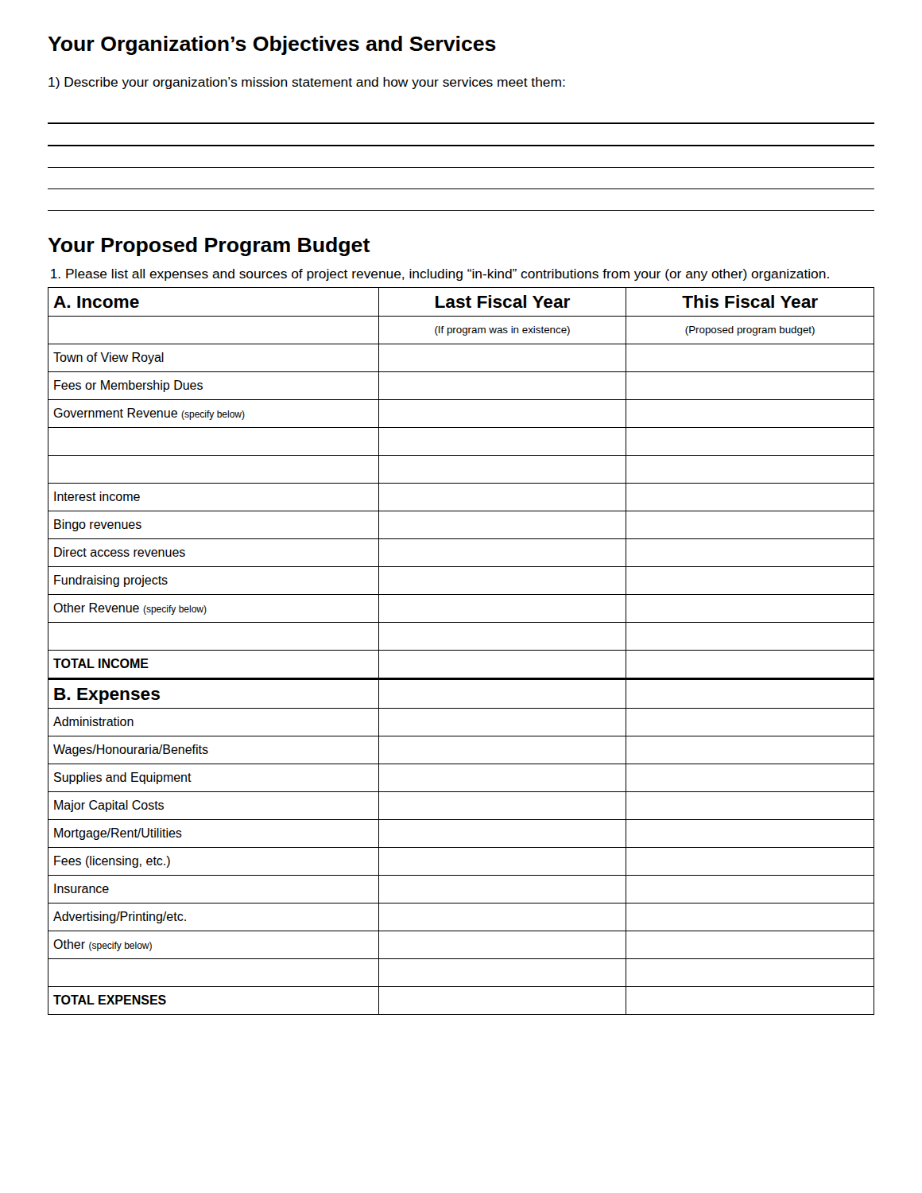Your Organization’s Objectives and Services
1) Describe your organization’s mission statement and how your services meet them:
Your Proposed Program Budget
Please list all expenses and sources of project revenue, including “in-kind” contributions from your (or any other) organization.
| A. Income | Last Fiscal Year | This Fiscal Year |
| --- | --- | --- |
| | (If program was in existence) | (Proposed program budget) |
| Town of View Royal | | |
| Fees or Membership Dues | | |
| Government Revenue (specify below) | | |
| Interest income | | |
| Bingo revenues | | |
| Direct access revenues | | |
| Fundraising projects | | |
| Other Revenue (specify below) | | |
| TOTAL INCOME | | |
| B. Expenses | | |
| Administration | | |
| Wages/Honouraria/Benefits | | |
| Supplies and Equipment | | |
| Major Capital Costs | | |
| Mortgage/Rent/Utilities | | |
| Fees (licensing, etc.) | | |
| Insurance | | |
| Advertising/Printing/etc. | | |
| Other (specify below) | | |
| TOTAL EXPENSES | | |